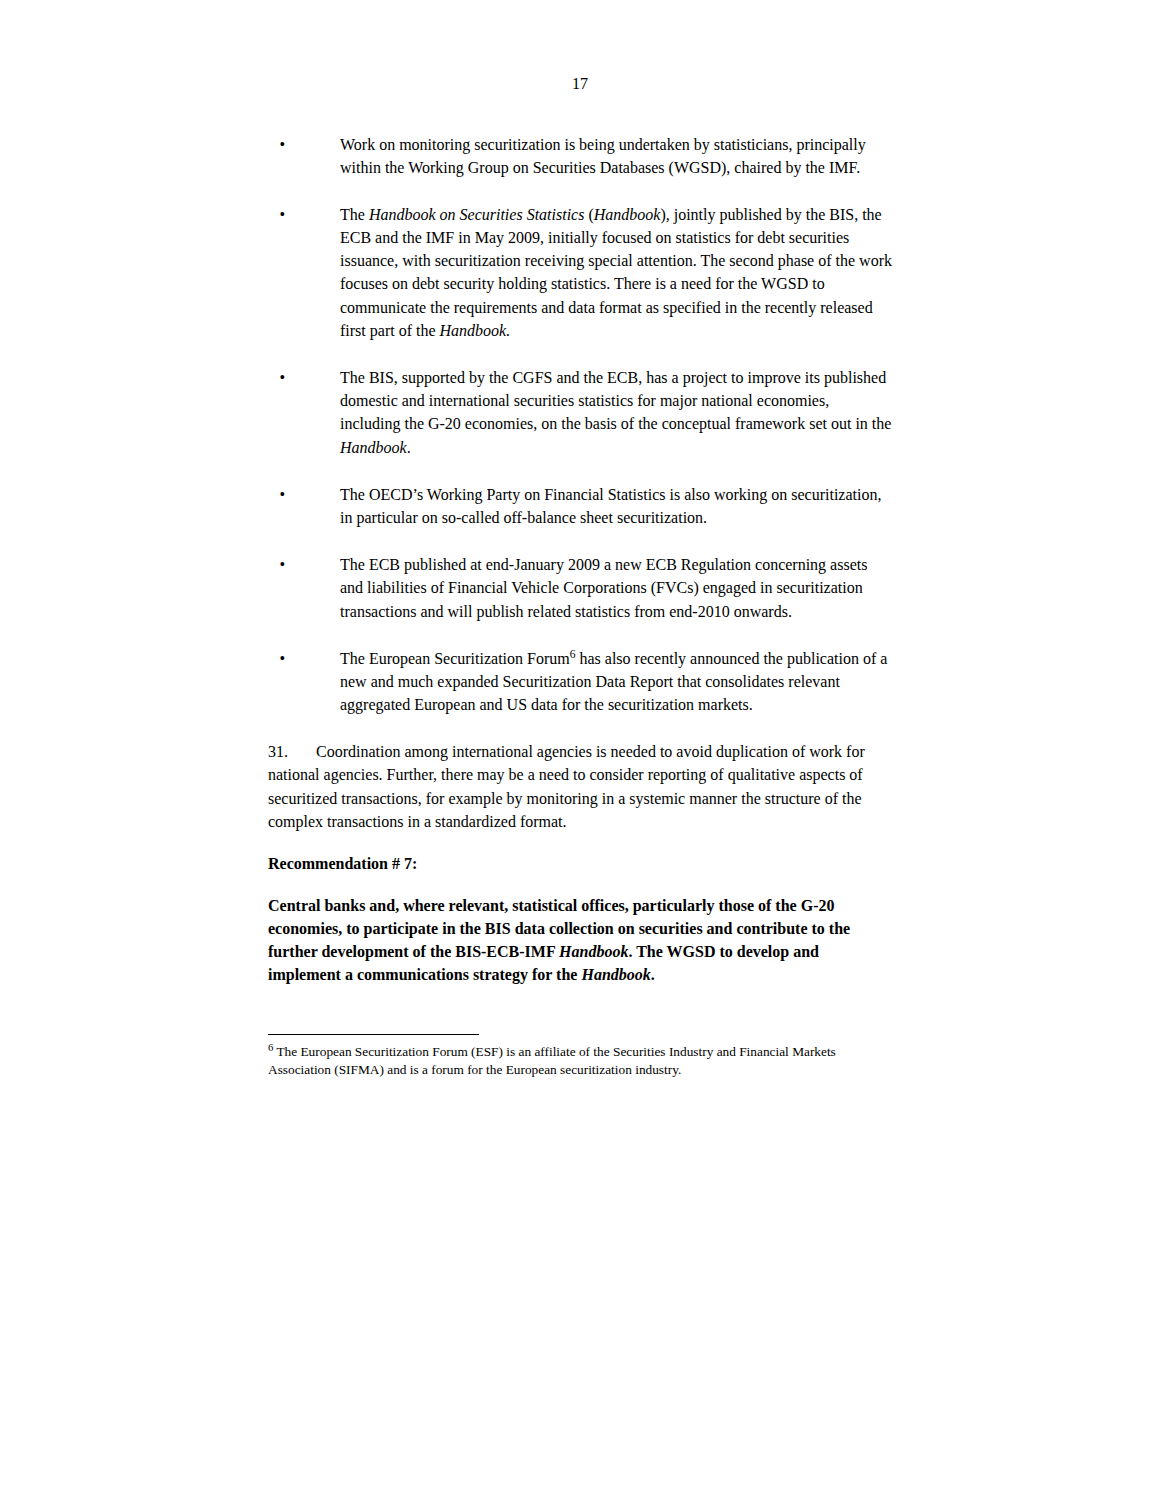17
Work on monitoring securitization is being undertaken by statisticians, principally within the Working Group on Securities Databases (WGSD), chaired by the IMF.
The Handbook on Securities Statistics (Handbook), jointly published by the BIS, the ECB and the IMF in May 2009, initially focused on statistics for debt securities issuance, with securitization receiving special attention. The second phase of the work focuses on debt security holding statistics. There is a need for the WGSD to communicate the requirements and data format as specified in the recently released first part of the Handbook.
The BIS, supported by the CGFS and the ECB, has a project to improve its published domestic and international securities statistics for major national economies, including the G-20 economies, on the basis of the conceptual framework set out in the Handbook.
The OECD’s Working Party on Financial Statistics is also working on securitization, in particular on so-called off-balance sheet securitization.
The ECB published at end-January 2009 a new ECB Regulation concerning assets and liabilities of Financial Vehicle Corporations (FVCs) engaged in securitization transactions and will publish related statistics from end-2010 onwards.
The European Securitization Forum6 has also recently announced the publication of a new and much expanded Securitization Data Report that consolidates relevant aggregated European and US data for the securitization markets.
31. Coordination among international agencies is needed to avoid duplication of work for national agencies. Further, there may be a need to consider reporting of qualitative aspects of securitized transactions, for example by monitoring in a systemic manner the structure of the complex transactions in a standardized format.
Recommendation # 7:
Central banks and, where relevant, statistical offices, particularly those of the G-20 economies, to participate in the BIS data collection on securities and contribute to the further development of the BIS-ECB-IMF Handbook. The WGSD to develop and implement a communications strategy for the Handbook.
6 The European Securitization Forum (ESF) is an affiliate of the Securities Industry and Financial Markets Association (SIFMA) and is a forum for the European securitization industry.